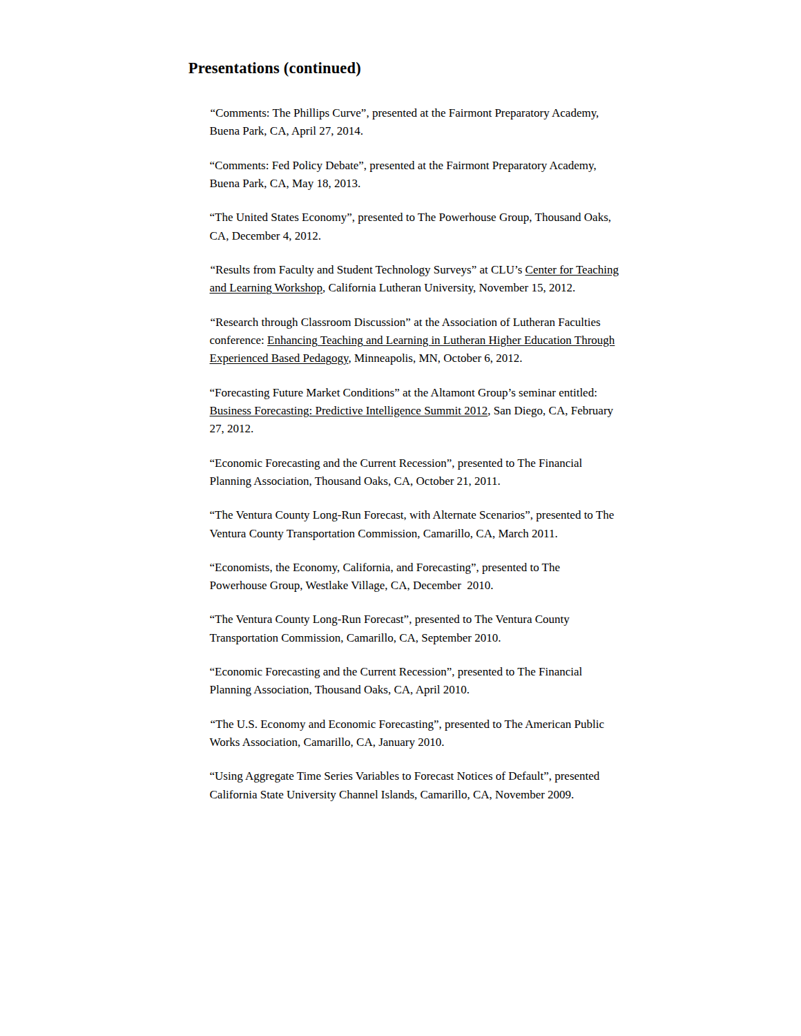Presentations (continued)
“Comments: The Phillips Curve”, presented at the Fairmont Preparatory Academy, Buena Park, CA, April 27, 2014.
“Comments: Fed Policy Debate”, presented at the Fairmont Preparatory Academy, Buena Park, CA, May 18, 2013.
“The United States Economy”, presented to The Powerhouse Group, Thousand Oaks, CA, December 4, 2012.
“Results from Faculty and Student Technology Surveys” at CLU’s Center for Teaching and Learning Workshop, California Lutheran University, November 15, 2012.
“Research through Classroom Discussion” at the Association of Lutheran Faculties conference: Enhancing Teaching and Learning in Lutheran Higher Education Through Experienced Based Pedagogy, Minneapolis, MN, October 6, 2012.
“Forecasting Future Market Conditions” at the Altamont Group’s seminar entitled: Business Forecasting: Predictive Intelligence Summit 2012, San Diego, CA, February 27, 2012.
“Economic Forecasting and the Current Recession”, presented to The Financial Planning Association, Thousand Oaks, CA, October 21, 2011.
“The Ventura County Long-Run Forecast, with Alternate Scenarios”, presented to The Ventura County Transportation Commission, Camarillo, CA, March 2011.
“Economists, the Economy, California, and Forecasting”, presented to The Powerhouse Group, Westlake Village, CA, December 2010.
“The Ventura County Long-Run Forecast”, presented to The Ventura County Transportation Commission, Camarillo, CA, September 2010.
“Economic Forecasting and the Current Recession”, presented to The Financial Planning Association, Thousand Oaks, CA, April 2010.
“The U.S. Economy and Economic Forecasting”, presented to The American Public Works Association, Camarillo, CA, January 2010.
“Using Aggregate Time Series Variables to Forecast Notices of Default”, presented California State University Channel Islands, Camarillo, CA, November 2009.